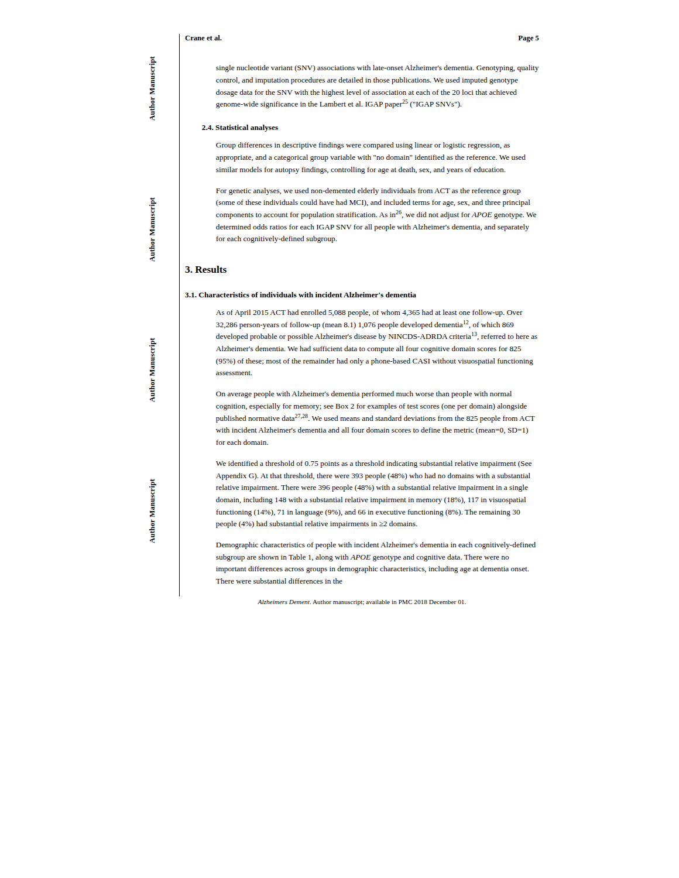Author Manuscript
Author Manuscript
Author Manuscript
Author Manuscript
Crane et al. Page 5
single nucleotide variant (SNV) associations with late-onset Alzheimer's dementia. Genotyping, quality control, and imputation procedures are detailed in those publications. We used imputed genotype dosage data for the SNV with the highest level of association at each of the 20 loci that achieved genome-wide significance in the Lambert et al. IGAP paper25 ("IGAP SNVs").
2.4. Statistical analyses
Group differences in descriptive findings were compared using linear or logistic regression, as appropriate, and a categorical group variable with "no domain" identified as the reference. We used similar models for autopsy findings, controlling for age at death, sex, and years of education.
For genetic analyses, we used non-demented elderly individuals from ACT as the reference group (some of these individuals could have had MCI), and included terms for age, sex, and three principal components to account for population stratification. As in26, we did not adjust for APOE genotype. We determined odds ratios for each IGAP SNV for all people with Alzheimer's dementia, and separately for each cognitively-defined subgroup.
3. Results
3.1. Characteristics of individuals with incident Alzheimer's dementia
As of April 2015 ACT had enrolled 5,088 people, of whom 4,365 had at least one follow-up. Over 32,286 person-years of follow-up (mean 8.1) 1,076 people developed dementia12, of which 869 developed probable or possible Alzheimer's disease by NINCDS-ADRDA criteria13, referred to here as Alzheimer's dementia. We had sufficient data to compute all four cognitive domain scores for 825 (95%) of these; most of the remainder had only a phone-based CASI without visuospatial functioning assessment.
On average people with Alzheimer's dementia performed much worse than people with normal cognition, especially for memory; see Box 2 for examples of test scores (one per domain) alongside published normative data27,28. We used means and standard deviations from the 825 people from ACT with incident Alzheimer's dementia and all four domain scores to define the metric (mean=0, SD=1) for each domain.
We identified a threshold of 0.75 points as a threshold indicating substantial relative impairment (See Appendix G). At that threshold, there were 393 people (48%) who had no domains with a substantial relative impairment. There were 396 people (48%) with a substantial relative impairment in a single domain, including 148 with a substantial relative impairment in memory (18%), 117 in visuospatial functioning (14%), 71 in language (9%), and 66 in executive functioning (8%). The remaining 30 people (4%) had substantial relative impairments in ≥2 domains.
Demographic characteristics of people with incident Alzheimer's dementia in each cognitively-defined subgroup are shown in Table 1, along with APOE genotype and cognitive data. There were no important differences across groups in demographic characteristics, including age at dementia onset. There were substantial differences in the
Alzheimers Dement. Author manuscript; available in PMC 2018 December 01.